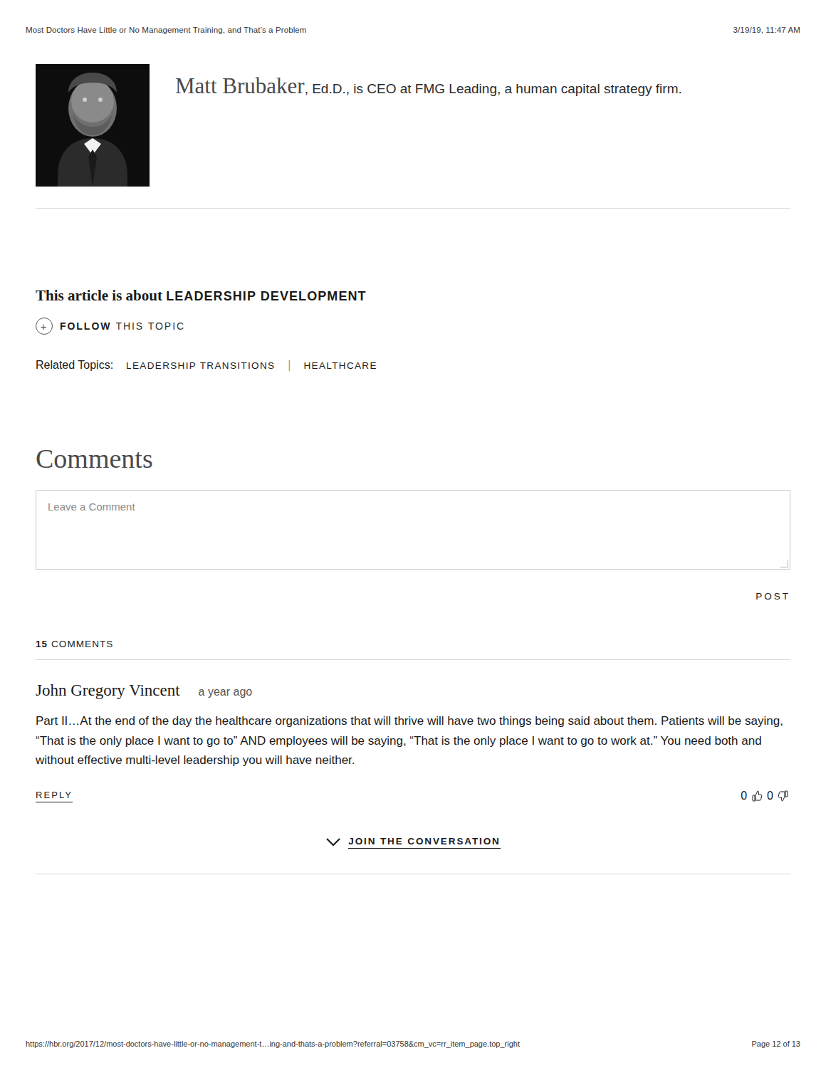Most Doctors Have Little or No Management Training, and That’s a Problem
3/19/19, 11:47 AM
Matt Brubaker, Ed.D., is CEO at FMG Leading, a human capital strategy firm.
This article is about LEADERSHIP DEVELOPMENT
+ FOLLOW THIS TOPIC
Related Topics: LEADERSHIP TRANSITIONS | HEALTHCARE
Comments
Leave a Comment
POST
15 COMMENTS
John Gregory Vincent
a year ago
Part II…At the end of the day the healthcare organizations that will thrive will have two things being said about them. Patients will be saying, “That is the only place I want to go to” AND employees will be saying, “That is the only place I want to go to work at.” You need both and without effective multi-level leadership you will have neither.
REPLY
0 0
JOIN THE CONVERSATION
https://hbr.org/2017/12/most-doctors-have-little-or-no-management-t…ing-and-thats-a-problem?referral=03758&cm_vc=rr_item_page.top_right
Page 12 of 13